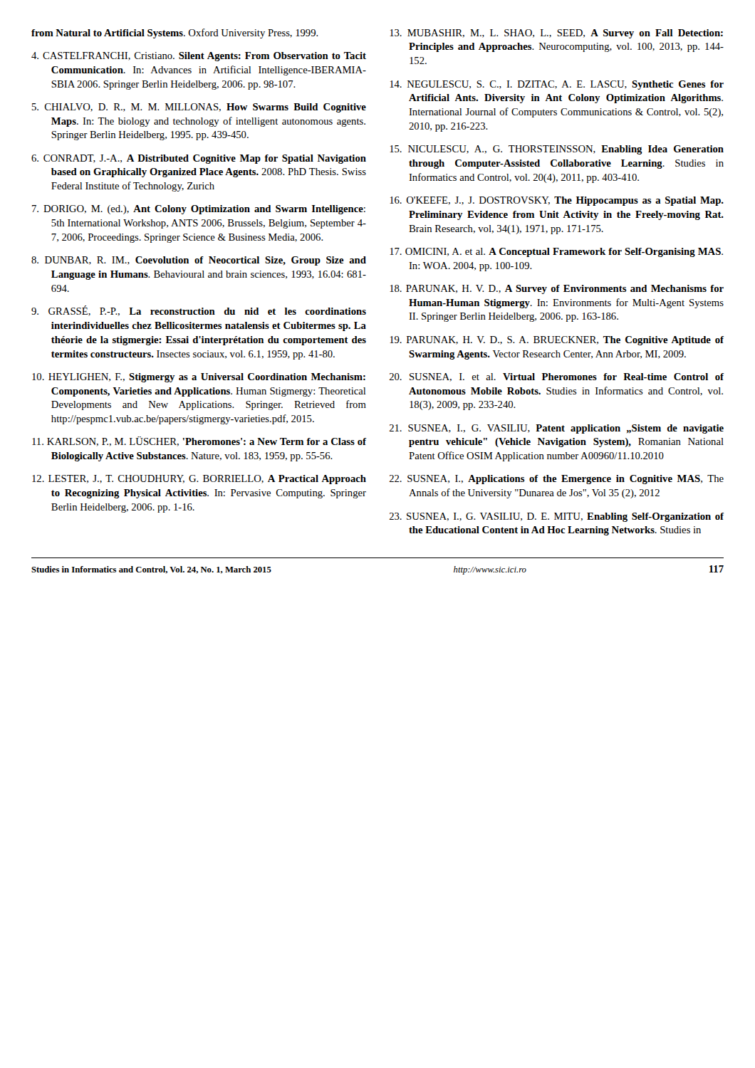from Natural to Artificial Systems. Oxford University Press, 1999.
CASTELFRANCHI, Cristiano. Silent Agents: From Observation to Tacit Communication. In: Advances in Artificial Intelligence-IBERAMIA-SBIA 2006. Springer Berlin Heidelberg, 2006. pp. 98-107.
CHIALVO, D. R., M. M. MILLONAS, How Swarms Build Cognitive Maps. In: The biology and technology of intelligent autonomous agents. Springer Berlin Heidelberg, 1995. pp. 439-450.
CONRADT, J.-A., A Distributed Cognitive Map for Spatial Navigation based on Graphically Organized Place Agents. 2008. PhD Thesis. Swiss Federal Institute of Technology, Zurich
DORIGO, M. (ed.), Ant Colony Optimization and Swarm Intelligence: 5th International Workshop, ANTS 2006, Brussels, Belgium, September 4-7, 2006, Proceedings. Springer Science & Business Media, 2006.
DUNBAR, R. IM., Coevolution of Neocortical Size, Group Size and Language in Humans. Behavioural and brain sciences, 1993, 16.04: 681-694.
GRASSÉ, P.-P., La reconstruction du nid et les coordinations interindividuelles chez Bellicositermes natalensis et Cubitermes sp. La théorie de la stigmergie: Essai d'interprétation du comportement des termites constructeurs. Insectes sociaux, vol. 6.1, 1959, pp. 41-80.
HEYLIGHEN, F., Stigmergy as a Universal Coordination Mechanism: Components, Varieties and Applications. Human Stigmergy: Theoretical Developments and New Applications. Springer. Retrieved from http://pespmc1.vub.ac.be/papers/stigmergy-varieties.pdf, 2015.
KARLSON, P., M. LÜSCHER, 'Pheromones': a New Term for a Class of Biologically Active Substances. Nature, vol. 183, 1959, pp. 55-56.
LESTER, J., T. CHOUDHURY, G. BORRIELLO, A Practical Approach to Recognizing Physical Activities. In: Pervasive Computing. Springer Berlin Heidelberg, 2006. pp. 1-16.
MUBASHIR, M., L. SHAO, L., SEED, A Survey on Fall Detection: Principles and Approaches. Neurocomputing, vol. 100, 2013, pp. 144-152.
NEGULESCU, S. C., I. DZITAC, A. E. LASCU, Synthetic Genes for Artificial Ants. Diversity in Ant Colony Optimization Algorithms. International Journal of Computers Communications & Control, vol. 5(2), 2010, pp. 216-223.
NICULESCU, A., G. THORSTEINSSON, Enabling Idea Generation through Computer-Assisted Collaborative Learning. Studies in Informatics and Control, vol. 20(4), 2011, pp. 403-410.
O'KEEFE, J., J. DOSTROVSKY, The Hippocampus as a Spatial Map. Preliminary Evidence from Unit Activity in the Freely-moving Rat. Brain Research, vol, 34(1), 1971, pp. 171-175.
OMICINI, A. et al. A Conceptual Framework for Self-Organising MAS. In: WOA. 2004, pp. 100-109.
PARUNAK, H. V. D., A Survey of Environments and Mechanisms for Human-Human Stigmergy. In: Environments for Multi-Agent Systems II. Springer Berlin Heidelberg, 2006. pp. 163-186.
PARUNAK, H. V. D., S. A. BRUECKNER, The Cognitive Aptitude of Swarming Agents. Vector Research Center, Ann Arbor, MI, 2009.
SUSNEA, I. et al. Virtual Pheromones for Real-time Control of Autonomous Mobile Robots. Studies in Informatics and Control, vol. 18(3), 2009, pp. 233-240.
SUSNEA, I., G. VASILIU, Patent application „Sistem de navigatie pentru vehicule" (Vehicle Navigation System), Romanian National Patent Office OSIM Application number A00960/11.10.2010
SUSNEA, I., Applications of the Emergence in Cognitive MAS, The Annals of the University "Dunarea de Jos", Vol 35 (2), 2012
SUSNEA, I., G. VASILIU, D. E. MITU, Enabling Self-Organization of the Educational Content in Ad Hoc Learning Networks. Studies in
Studies in Informatics and Control, Vol. 24, No. 1, March 2015 http://www.sic.ici.ro 117